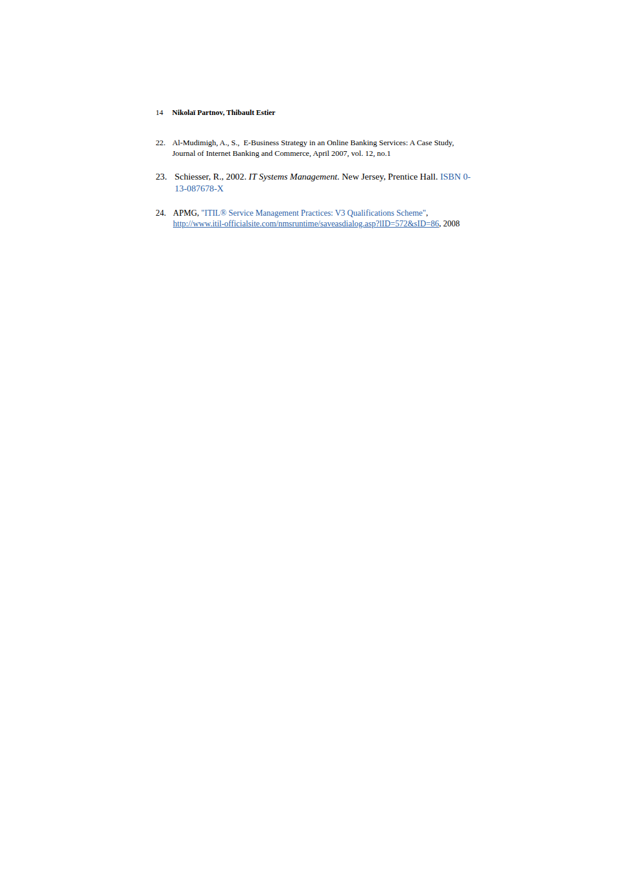14 Nikolaï Partnov, Thibault Estier
22. Al-Mudimigh, A., S., E-Business Strategy in an Online Banking Services: A Case Study, Journal of Internet Banking and Commerce, April 2007, vol. 12, no.1
23. Schiesser, R., 2002. IT Systems Management. New Jersey, Prentice Hall. ISBN 0-13-087678-X
24. APMG, "ITIL® Service Management Practices: V3 Qualifications Scheme",
http://www.itil-officialsite.com/nmsruntime/saveasdialog.asp?lID=572&sID=86, 2008